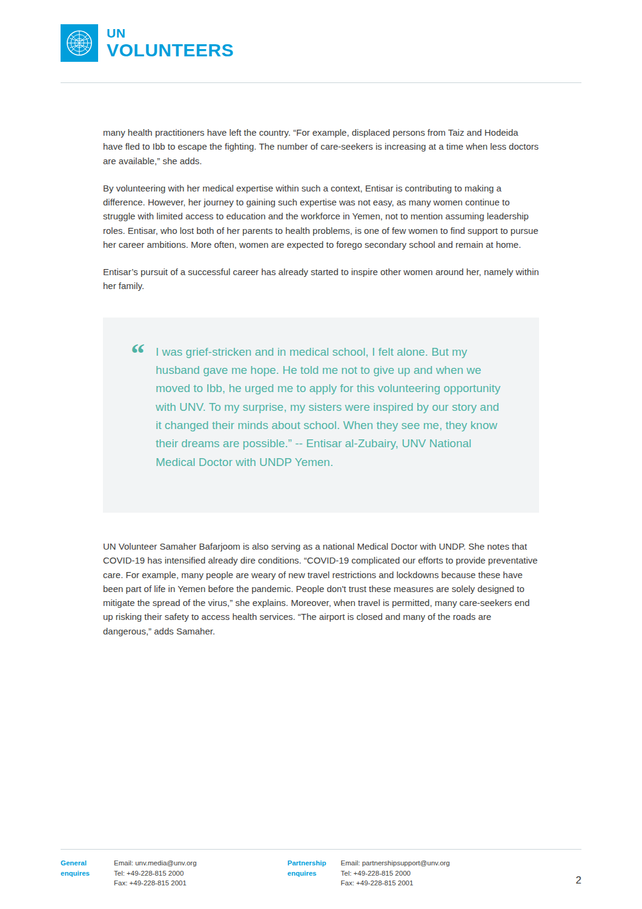UN VOLUNTEERS
many health practitioners have left the country. “For example, displaced persons from Taiz and Hodeida have fled to Ibb to escape the fighting. The number of care-seekers is increasing at a time when less doctors are available,” she adds.
By volunteering with her medical expertise within such a context, Entisar is contributing to making a difference. However, her journey to gaining such expertise was not easy, as many women continue to struggle with limited access to education and the workforce in Yemen, not to mention assuming leadership roles. Entisar, who lost both of her parents to health problems, is one of few women to find support to pursue her career ambitions. More often, women are expected to forego secondary school and remain at home.
Entisar’s pursuit of a successful career has already started to inspire other women around her, namely within her family.
“
I was grief-stricken and in medical school, I felt alone. But my husband gave me hope. He told me not to give up and when we moved to Ibb, he urged me to apply for this volunteering opportunity with UNV. To my surprise, my sisters were inspired by our story and it changed their minds about school. When they see me, they know their dreams are possible.” -- Entisar al-Zubairy, UNV National Medical Doctor with UNDP Yemen.
UN Volunteer Samaher Bafarjoom is also serving as a national Medical Doctor with UNDP. She notes that COVID-19 has intensified already dire conditions. “COVID-19 complicated our efforts to provide preventative care. For example, many people are weary of new travel restrictions and lockdowns because these have been part of life in Yemen before the pandemic. People don't trust these measures are solely designed to mitigate the spread of the virus,” she explains. Moreover, when travel is permitted, many care-seekers end up risking their safety to access health services. “The airport is closed and many of the roads are dangerous,” adds Samaher.
General
enquires
Email: unv.media@unv.org
Tel: +49-228-815 2000
Fax: +49-228-815 2001
Partnership
enquires
Email: partnershipsupport@unv.org
Tel: +49-228-815 2000
Fax: +49-228-815 2001
2